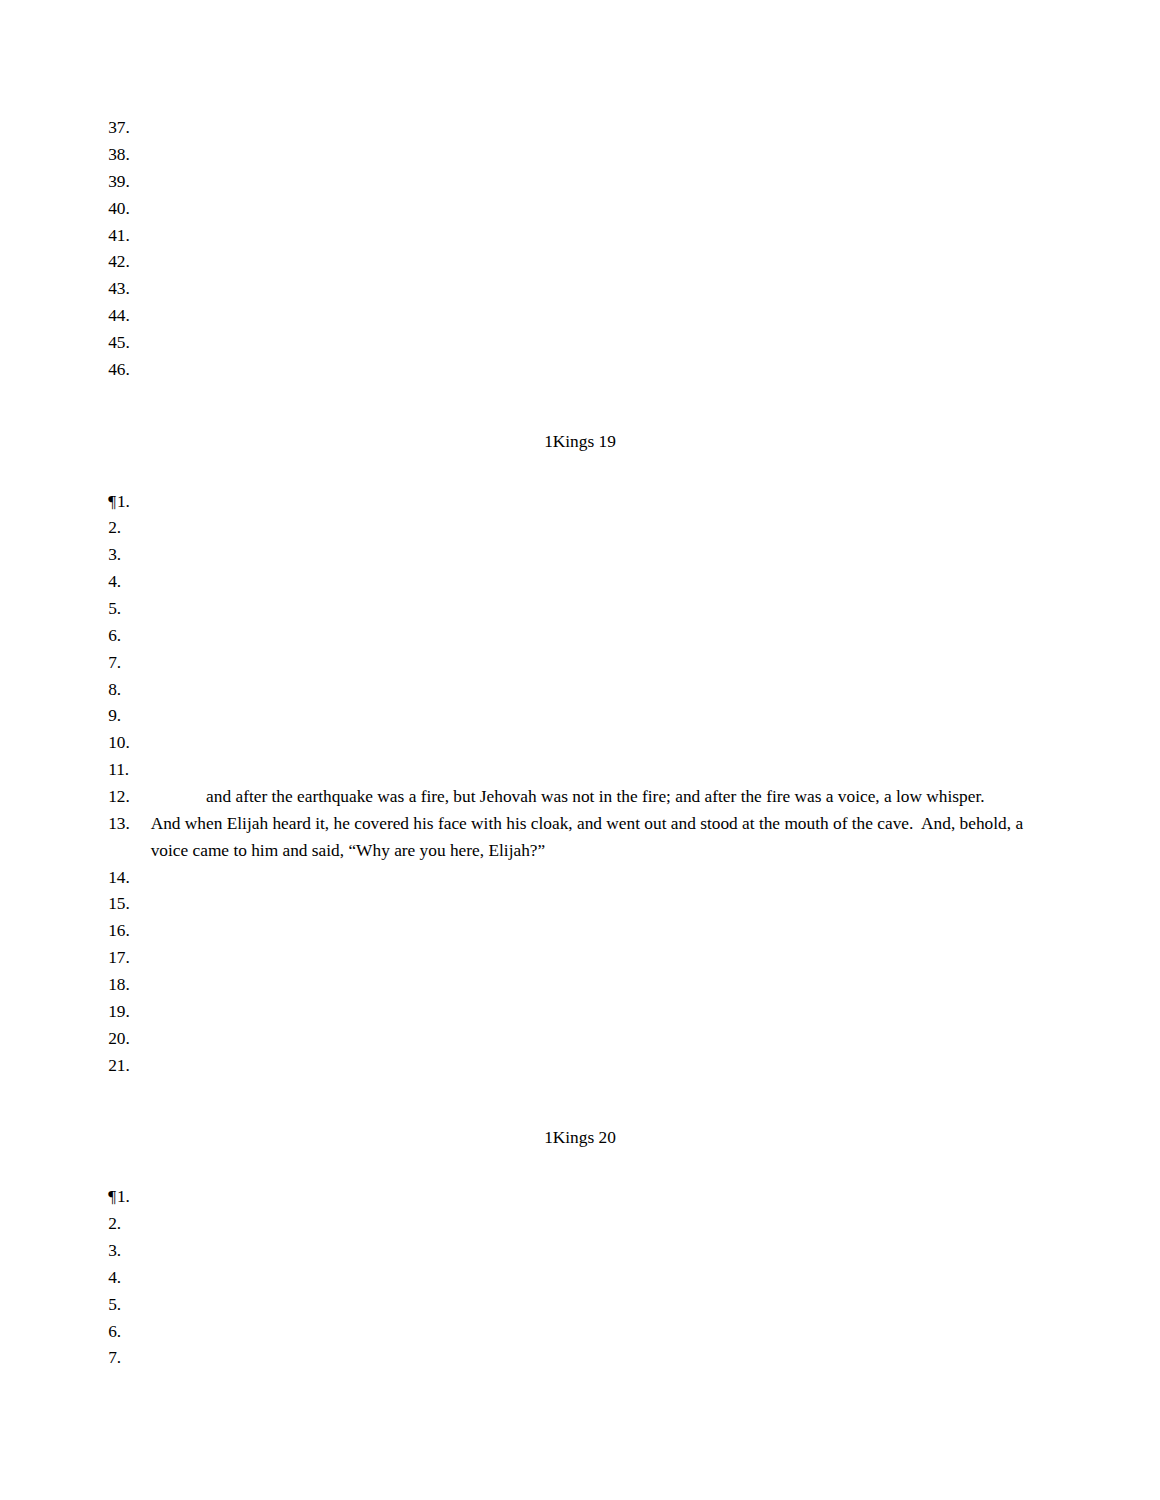37.
38.
39.
40.
41.
42.
43.
44.
45.
46.
1Kings 19
1.
2.
3.
4.
5.
6.
7.
8.
9.
10.
11.
12. and after the earthquake was a fire, but Jehovah was not in the fire; and after the fire was a voice, a low whisper.
13. And when Elijah heard it, he covered his face with his cloak, and went out and stood at the mouth of the cave. And, behold, a voice came to him and said, “Why are you here, Elijah?”
14.
15.
16.
17.
18.
19.
20.
21.
1Kings 20
1.
2.
3.
4.
5.
6.
7.